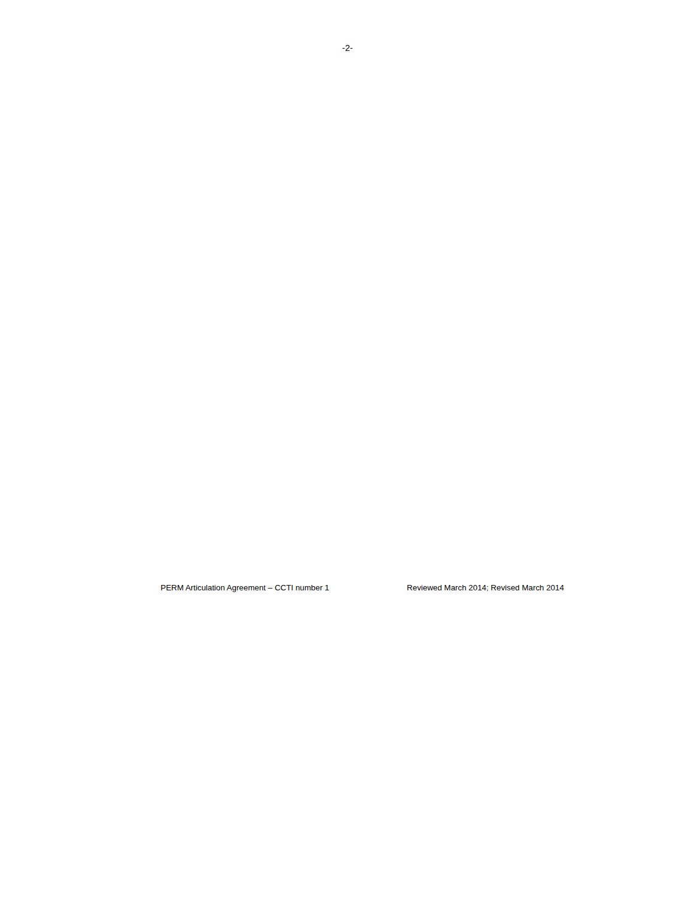-2-
PERM Articulation Agreement – CCTI number 1 Reviewed March 2014; Revised March 2014